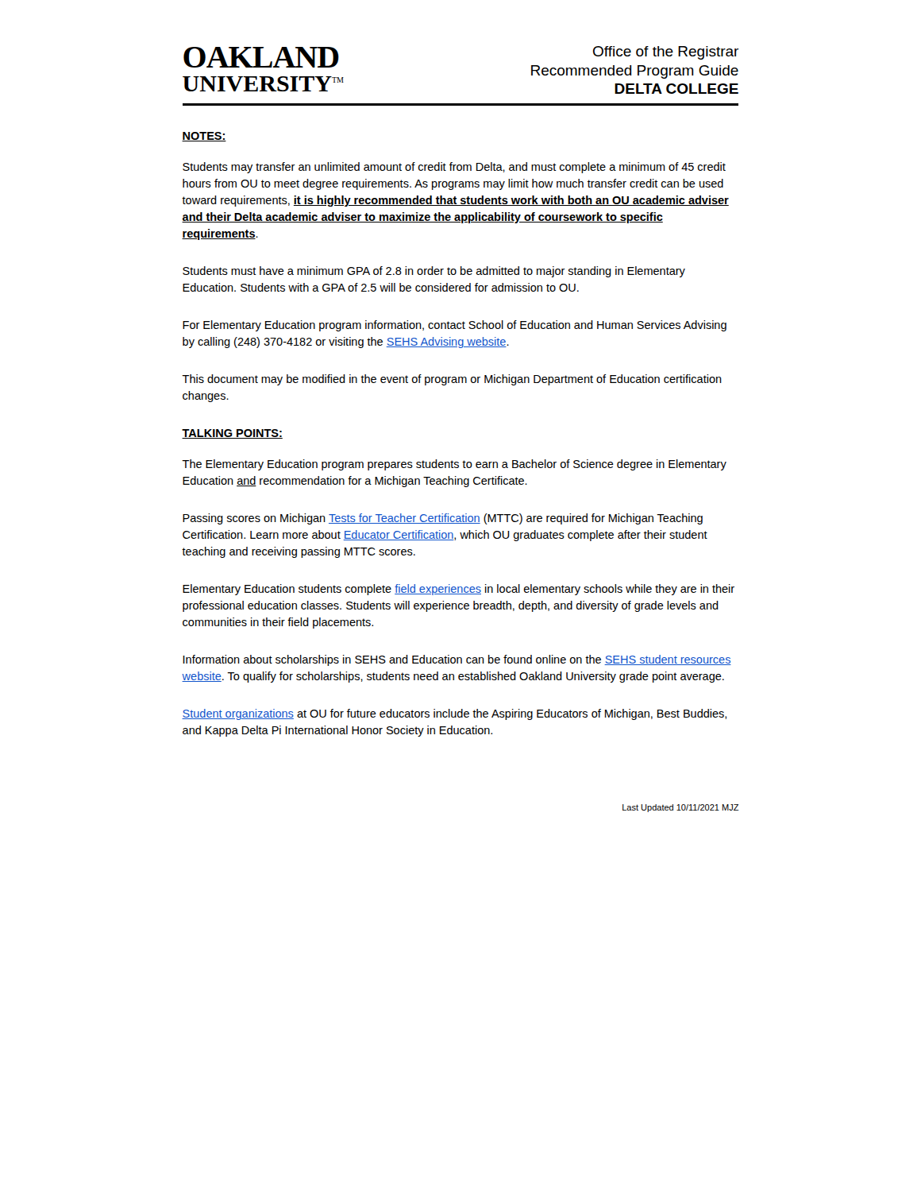OAKLAND
UNIVERSITYTM
Office of the Registrar
Recommended Program Guide
DELTA COLLEGE
NOTES:
Students may transfer an unlimited amount of credit from Delta, and must complete a minimum of 45 credit hours from OU to meet degree requirements. As programs may limit how much transfer credit can be used toward requirements, it is highly recommended that students work with both an OU academic adviser and their Delta academic adviser to maximize the applicability of coursework to specific requirements.
Students must have a minimum GPA of 2.8 in order to be admitted to major standing in Elementary Education. Students with a GPA of 2.5 will be considered for admission to OU.
For Elementary Education program information, contact School of Education and Human Services Advising by calling (248) 370-4182 or visiting the SEHS Advising website.
This document may be modified in the event of program or Michigan Department of Education certification changes.
TALKING POINTS:
The Elementary Education program prepares students to earn a Bachelor of Science degree in Elementary Education and recommendation for a Michigan Teaching Certificate.
Passing scores on Michigan Tests for Teacher Certification (MTTC) are required for Michigan Teaching Certification. Learn more about Educator Certification, which OU graduates complete after their student teaching and receiving passing MTTC scores.
Elementary Education students complete field experiences in local elementary schools while they are in their professional education classes. Students will experience breadth, depth, and diversity of grade levels and communities in their field placements.
Information about scholarships in SEHS and Education can be found online on the SEHS student resources website. To qualify for scholarships, students need an established Oakland University grade point average.
Student organizations at OU for future educators include the Aspiring Educators of Michigan, Best Buddies, and Kappa Delta Pi International Honor Society in Education.
Last Updated 10/11/2021 MJZ